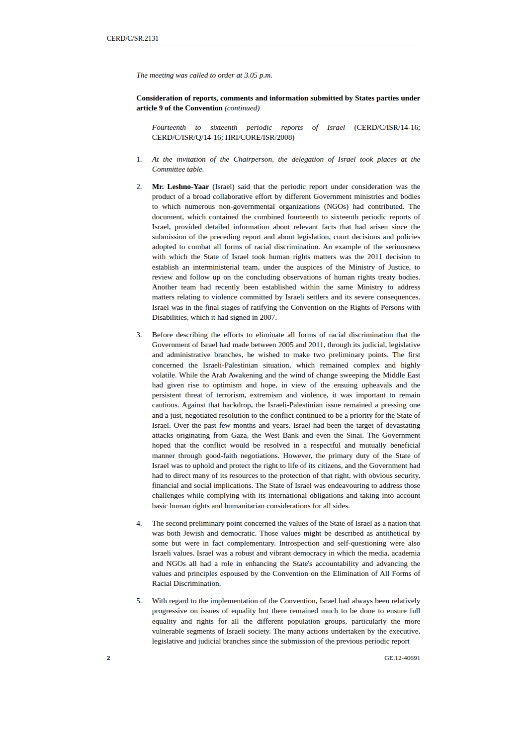CERD/C/SR.2131
The meeting was called to order at 3.05 p.m.
Consideration of reports, comments and information submitted by States parties under article 9 of the Convention (continued)
Fourteenth to sixteenth periodic reports of Israel (CERD/C/ISR/14-16; CERD/C/ISR/Q/14-16; HRI/CORE/ISR/2008)
1. At the invitation of the Chairperson, the delegation of Israel took places at the Committee table.
2. Mr. Leshno-Yaar (Israel) said that the periodic report under consideration was the product of a broad collaborative effort by different Government ministries and bodies to which numerous non-governmental organizations (NGOs) had contributed. The document, which contained the combined fourteenth to sixteenth periodic reports of Israel, provided detailed information about relevant facts that had arisen since the submission of the preceding report and about legislation, court decisions and policies adopted to combat all forms of racial discrimination. An example of the seriousness with which the State of Israel took human rights matters was the 2011 decision to establish an interministerial team, under the auspices of the Ministry of Justice, to review and follow up on the concluding observations of human rights treaty bodies. Another team had recently been established within the same Ministry to address matters relating to violence committed by Israeli settlers and its severe consequences. Israel was in the final stages of ratifying the Convention on the Rights of Persons with Disabilities, which it had signed in 2007.
3. Before describing the efforts to eliminate all forms of racial discrimination that the Government of Israel had made between 2005 and 2011, through its judicial, legislative and administrative branches, he wished to make two preliminary points. The first concerned the Israeli-Palestinian situation, which remained complex and highly volatile. While the Arab Awakening and the wind of change sweeping the Middle East had given rise to optimism and hope, in view of the ensuing upheavals and the persistent threat of terrorism, extremism and violence, it was important to remain cautious. Against that backdrop, the Israeli-Palestinian issue remained a pressing one and a just, negotiated resolution to the conflict continued to be a priority for the State of Israel. Over the past few months and years, Israel had been the target of devastating attacks originating from Gaza, the West Bank and even the Sinai. The Government hoped that the conflict would be resolved in a respectful and mutually beneficial manner through good-faith negotiations. However, the primary duty of the State of Israel was to uphold and protect the right to life of its citizens, and the Government had had to direct many of its resources to the protection of that right, with obvious security, financial and social implications. The State of Israel was endeavouring to address those challenges while complying with its international obligations and taking into account basic human rights and humanitarian considerations for all sides.
4. The second preliminary point concerned the values of the State of Israel as a nation that was both Jewish and democratic. Those values might be described as antithetical by some but were in fact complementary. Introspection and self-questioning were also Israeli values. Israel was a robust and vibrant democracy in which the media, academia and NGOs all had a role in enhancing the State's accountability and advancing the values and principles espoused by the Convention on the Elimination of All Forms of Racial Discrimination.
5. With regard to the implementation of the Convention, Israel had always been relatively progressive on issues of equality but there remained much to be done to ensure full equality and rights for all the different population groups, particularly the more vulnerable segments of Israeli society. The many actions undertaken by the executive, legislative and judicial branches since the submission of the previous periodic report
2 GE.12-40691